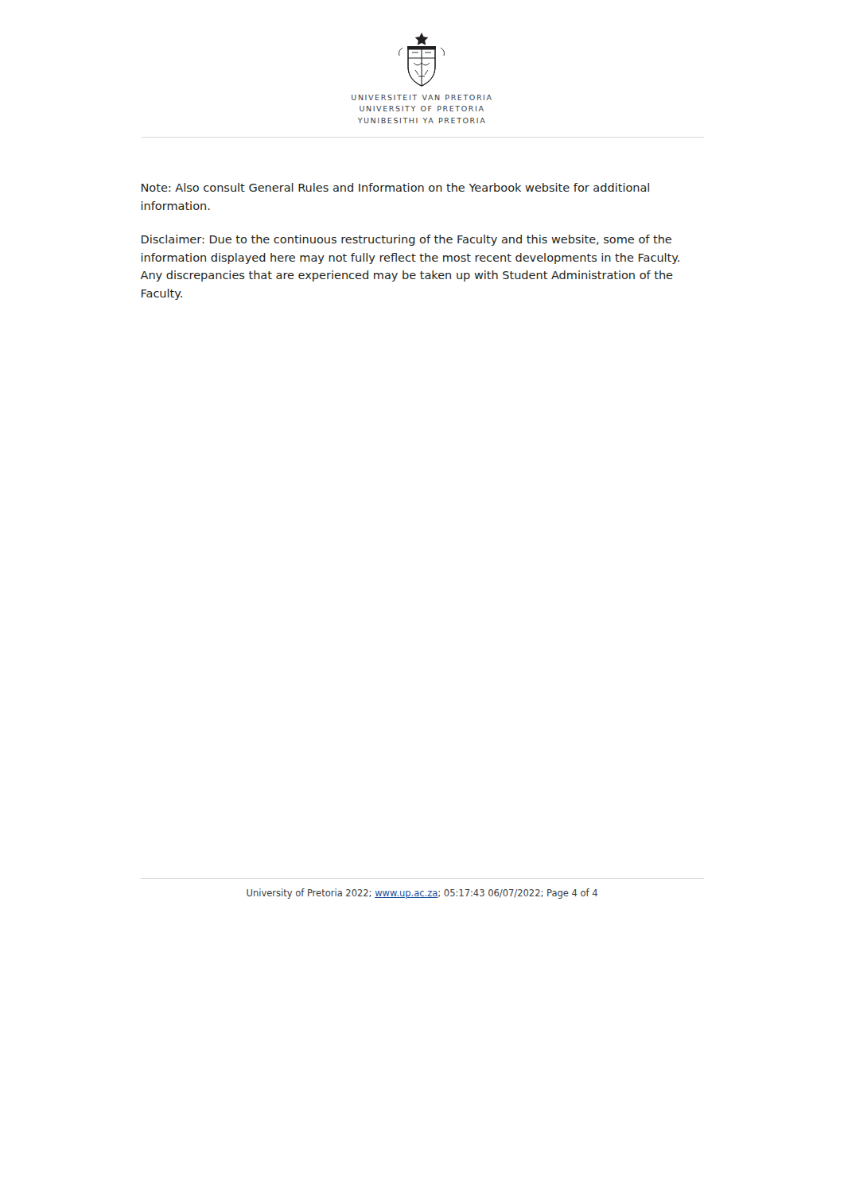Universiteit van Pretoria
University of Pretoria
Yunibesithi ya Pretoria
Note: Also consult General Rules and Information on the Yearbook website for additional information.
Disclaimer: Due to the continuous restructuring of the Faculty and this website, some of the information displayed here may not fully reflect the most recent developments in the Faculty. Any discrepancies that are experienced may be taken up with Student Administration of the Faculty.
University of Pretoria 2022; www.up.ac.za; 05:17:43 06/07/2022; Page 4 of 4